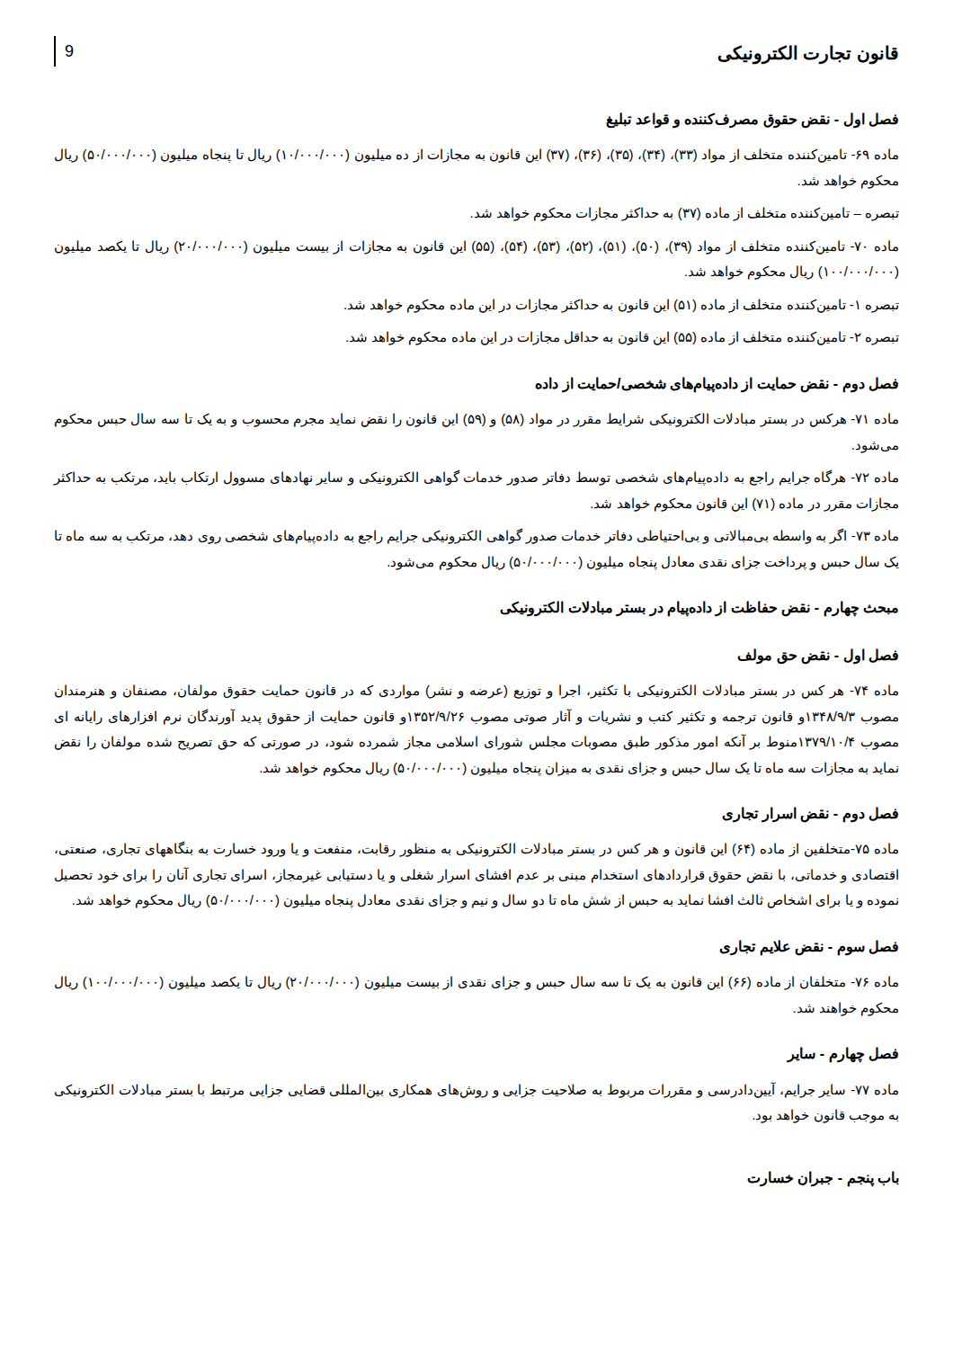قانون تجارت الکترونیکی
9
فصل اول - نقض حقوق مصرف‌کننده و قواعد تبلیغ
ماده ۶۹- تامین‌کننده متخلف از مواد (۳۳)، (۳۴)، (۳۵)، (۳۶)، (۳۷) این قانون به مجازات از ده میلیون (۱۰/۰۰۰/۰۰۰) ریال تا پنجاه میلیون (۵۰/۰۰۰/۰۰۰) ریال محکوم خواهد شد.
تبصره – تامین‌کننده متخلف از ماده (۳۷) به حداکثر مجازات محکوم خواهد شد.
ماده ۷۰- تامین‌کننده متخلف از مواد (۳۹)، (۵۰)، (۵۱)، (۵۲)، (۵۳)، (۵۴)، (۵۵) این قانون به مجازات از بیست میلیون (۲۰/۰۰۰/۰۰۰) ریال تا یکصد میلیون (۱۰۰/۰۰۰/۰۰۰) ریال محکوم خواهد شد.
تبصره ۱- تامین‌کننده متخلف از ماده (۵۱) این قانون به حداکثر مجازات در این ماده محکوم خواهد شد.
تبصره ۲- تامین‌کننده متخلف از ماده (۵۵) این قانون به حداقل مجازات در این ماده محکوم خواهد شد.
فصل دوم - نقض حمایت از داده‌پیام‌های شخصی/حمایت از داده
ماده ۷۱- هرکس در بستر مبادلات الکترونیکی شرایط مقرر در مواد (۵۸) و (۵۹) این قانون را نقض نماید مجرم محسوب و به یک تا سه سال حبس محکوم می‌شود.
ماده ۷۲- هرگاه جرایم راجع به داده‌پیام‌های شخصی توسط دفاتر صدور خدمات گواهی الکترونیکی و سایر نهادهای مسوول ارتکاب باید، مرتکب به حداکثر مجازات مقرر در ماده (۷۱) این قانون محکوم خواهد شد.
ماده ۷۳- اگر به واسطه بی‌مبالاتی و بی‌احتیاطی دفاتر خدمات صدور گواهی الکترونیکی جرایم راجع به داده‌پیام‌های شخصی روی دهد، مرتکب به سه ماه تا یک سال حبس و پرداخت جزای نقدی معادل پنجاه میلیون (۵۰/۰۰۰/۰۰۰) ریال محکوم می‌شود.
مبحث چهارم - نقض حفاظت از داده‌پیام در بستر مبادلات الکترونیکی
فصل اول - نقض حق مولف
ماده ۷۴- هر کس در بستر مبادلات الکترونیکی با تکثیر، اجرا و توزیع (عرضه و نشر) مواردی که در قانون حمایت حقوق مولفان، مصنفان و هنرمندان مصوب ۱۳۴۸/۹/۳و قانون ترجمه و تکثیر کتب و نشریات و آثار صوتی مصوب ۱۳۵۲/۹/۲۶و قانون حمایت از حقوق پدید آورندگان نرم افزارهای رایانه ای مصوب ۱۳۷۹/۱۰/۴منوط بر آنکه امور مذکور طبق مصوبات مجلس شورای اسلامی مجاز شمرده شود، در صورتی که حق تصریح شده مولفان را نقض نماید به مجازات سه ماه تا یک سال حبس و جزای نقدی به میزان پنجاه میلیون (۵۰/۰۰۰/۰۰۰) ریال محکوم خواهد شد.
فصل دوم - نقض اسرار تجاری
ماده ۷۵-متخلفین از ماده (۶۴) این قانون و هر کس در بستر مبادلات الکترونیکی به منظور رقابت، منفعت و یا ورود خسارت به بنگاههای تجاری، صنعتی، اقتصادی و خدماتی، با نقض حقوق قراردادهای استخدام مبنی بر عدم افشای اسرار شغلی و یا دستیابی غیرمجاز، اسرای تجاری آنان را برای خود تحصیل نموده و یا برای اشخاص ثالث افشا نماید به حبس از شش ماه تا دو سال و نیم و جزای نقدی معادل پنجاه میلیون (۵۰/۰۰۰/۰۰۰) ریال محکوم خواهد شد.
فصل سوم - نقض علایم تجاری
ماده ۷۶- متخلفان از ماده (۶۶) این قانون به یک تا سه سال حبس و جزای نقدی از بیست میلیون (۲۰/۰۰۰/۰۰۰) ریال تا یکصد میلیون (۱۰۰/۰۰۰/۰۰۰) ریال محکوم خواهند شد.
فصل چهارم - سایر
ماده ۷۷- سایر جرایم، آیین‌دادرسی و مقررات مربوط به صلاحیت جزایی و روش‌های همکاری بین‌المللی قضایی جزایی مرتبط با بستر مبادلات الکترونیکی به موجب قانون خواهد بود.
باب پنجم - جبران خسارت